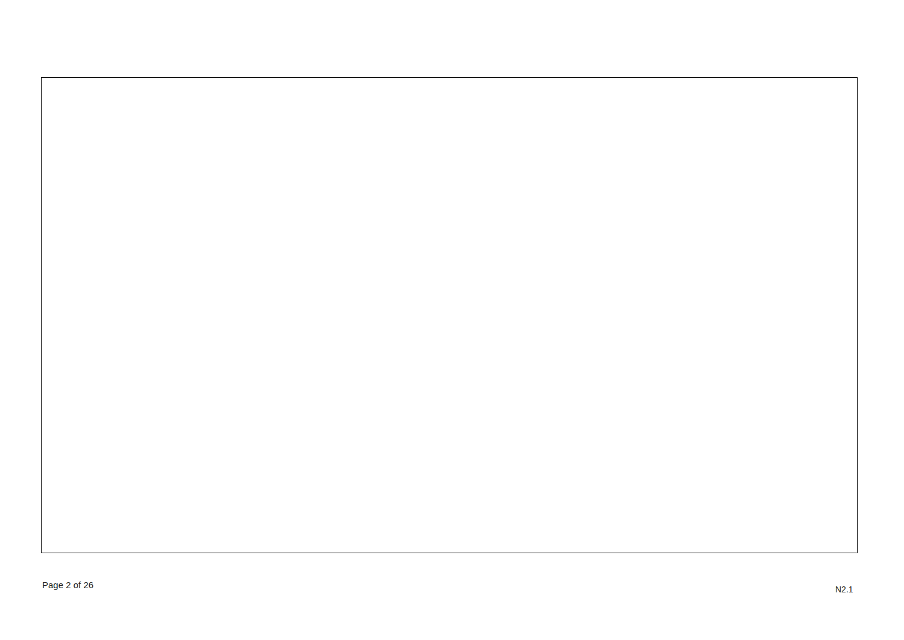Page 2 of 26
N2.1